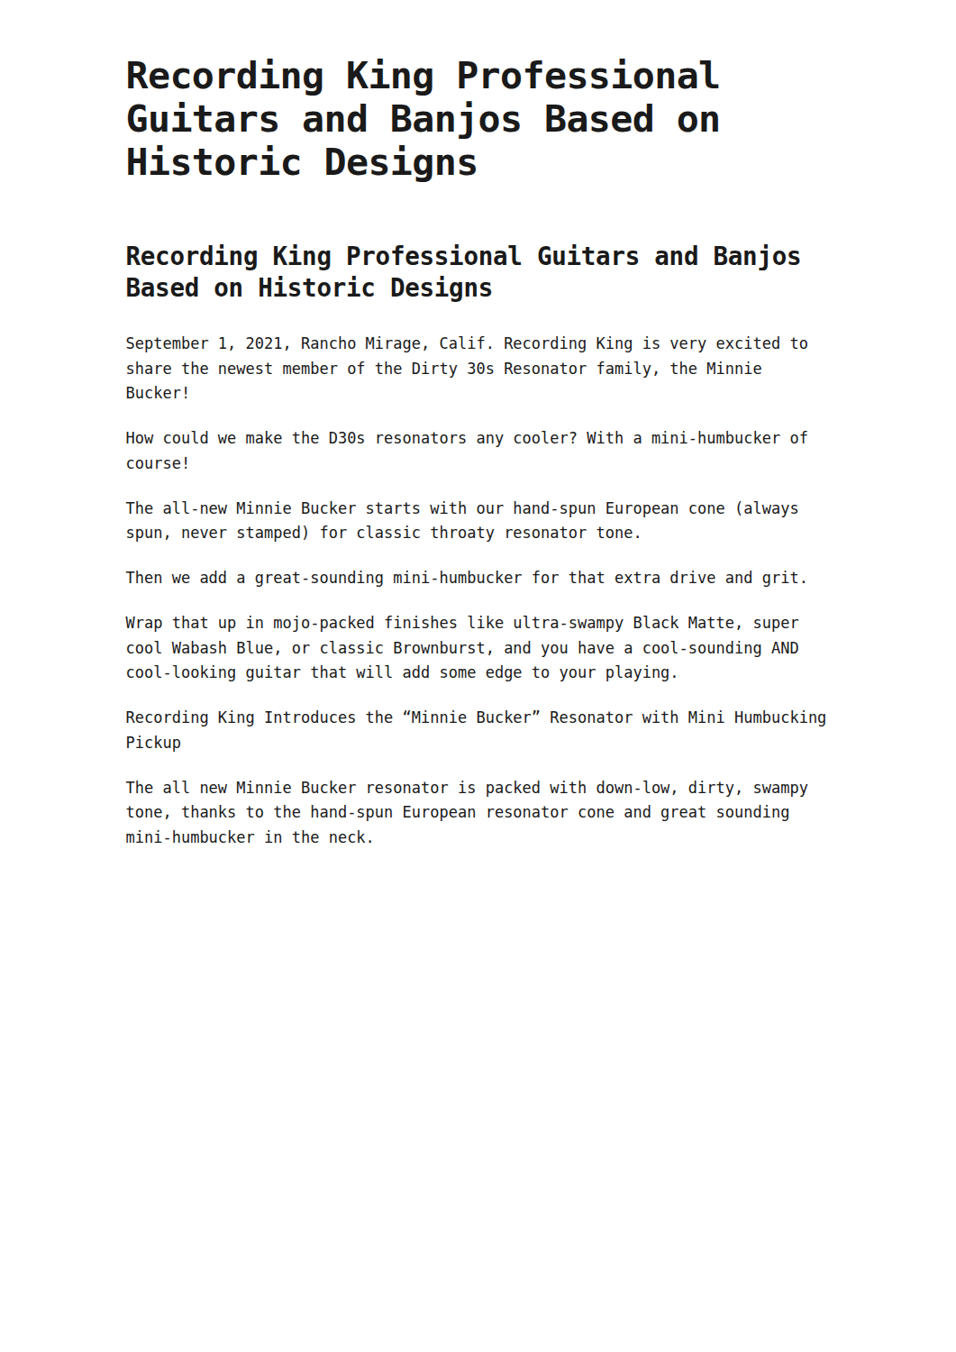Recording King Professional Guitars and Banjos Based on Historic Designs
Recording King Professional Guitars and Banjos Based on Historic Designs
September 1, 2021, Rancho Mirage, Calif. Recording King is very excited to share the newest member of the Dirty 30s Resonator family, the Minnie Bucker!
How could we make the D30s resonators any cooler? With a mini-humbucker of course!
The all-new Minnie Bucker starts with our hand-spun European cone (always spun, never stamped) for classic throaty resonator tone.
Then we add a great-sounding mini-humbucker for that extra drive and grit.
Wrap that up in mojo-packed finishes like ultra-swampy Black Matte, super cool Wabash Blue, or classic Brownburst, and you have a cool-sounding AND cool-looking guitar that will add some edge to your playing.
Recording King Introduces the “Minnie Bucker” Resonator with Mini Humbucking Pickup
The all new Minnie Bucker resonator is packed with down-low, dirty, swampy tone, thanks to the hand-spun European resonator cone and great sounding mini-humbucker in the neck.